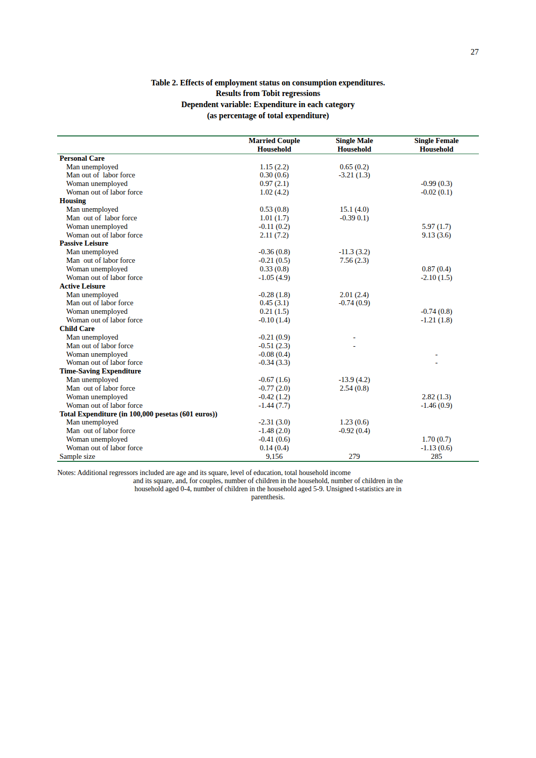27
Table 2. Effects of employment status on consumption expenditures.
Results from Tobit regressions
Dependent variable: Expenditure in each category
(as percentage of total expenditure)
| | Married Couple Household | Single Male Household | Single Female Household |
| --- | --- | --- | --- |
| Personal Care |
| Man unemployed | 1.15 (2.2) | 0.65 (0.2) | |
| Man out of labor force | 0.30 (0.6) | -3.21 (1.3) | |
| Woman unemployed | 0.97 (2.1) | | -0.99 (0.3) |
| Woman out of labor force | 1.02 (4.2) | | -0.02 (0.1) |
| Housing |
| Man unemployed | 0.53 (0.8) | 15.1 (4.0) | |
| Man out of labor force | 1.01 (1.7) | -0.39 0.1) | |
| Woman unemployed | -0.11 (0.2) | | 5.97 (1.7) |
| Woman out of labor force | 2.11 (7.2) | | 9.13 (3.6) |
| Passive Leisure |
| Man unemployed | -0.36 (0.8) | -11.3 (3.2) | |
| Man out of labor force | -0.21 (0.5) | 7.56 (2.3) | |
| Woman unemployed | 0.33 (0.8) | | 0.87 (0.4) |
| Woman out of labor force | -1.05 (4.9) | | -2.10 (1.5) |
| Active Leisure |
| Man unemployed | -0.28 (1.8) | 2.01 (2.4) | |
| Man out of labor force | 0.45 (3.1) | -0.74 (0.9) | |
| Woman unemployed | 0.21 (1.5) | | -0.74 (0.8) |
| Woman out of labor force | -0.10 (1.4) | | -1.21 (1.8) |
| Child Care |
| Man unemployed | -0.21 (0.9) | - | |
| Man out of labor force | -0.51 (2.3) | - | |
| Woman unemployed | -0.08 (0.4) | | - |
| Woman out of labor force | -0.34 (3.3) | | - |
| Time-Saving Expenditure |
| Man unemployed | -0.67 (1.6) | -13.9 (4.2) | |
| Man out of labor force | -0.77 (2.0) | 2.54 (0.8) | |
| Woman unemployed | -0.42 (1.2) | | 2.82 (1.3) |
| Woman out of labor force | -1.44 (7.7) | | -1.46 (0.9) |
| Total Expenditure (in 100,000 pesetas (601 euros)) |
| Man unemployed | -2.31 (3.0) | 1.23 (0.6) | |
| Man out of labor force | -1.48 (2.0) | -0.92 (0.4) | |
| Woman unemployed | -0.41 (0.6) | | 1.70 (0.7) |
| Woman out of labor force | 0.14 (0.4) | | -1.13 (0.6) |
| Sample size | 9,156 | 279 | 285 |
Notes: Additional regressors included are age and its square, level of education, total household income and its square, and, for couples, number of children in the household, number of children in the household aged 0-4, number of children in the household aged 5-9. Unsigned t-statistics are in parenthesis.